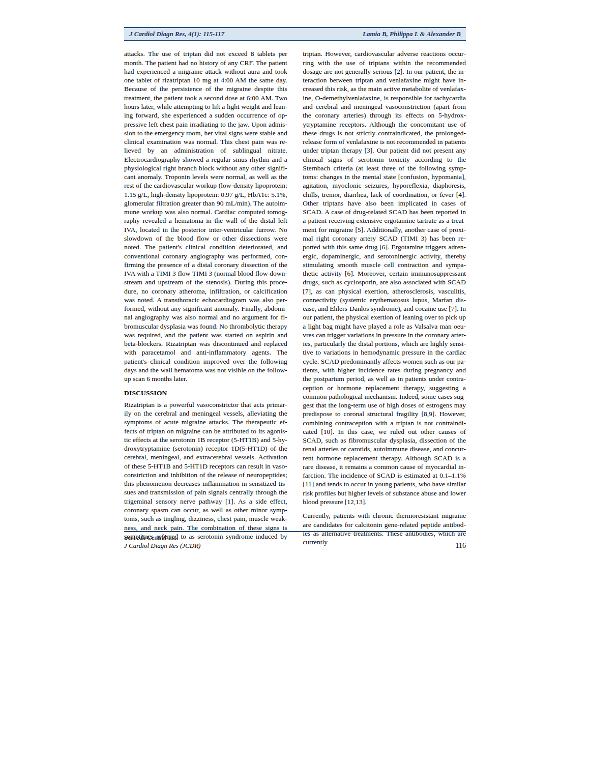J Cardiol Diagn Res, 4(1): 115-117
Lamia B, Philippa L & Alexander B
attacks. The use of triptan did not exceed 8 tablets per month. The patient had no history of any CRF. The patient had experienced a migraine attack without aura and took one tablet of rizatriptan 10 mg at 4:00 AM the same day. Because of the persistence of the migraine despite this treatment, the patient took a second dose at 6:00 AM. Two hours later, while attempting to lift a light weight and leaning forward, she experienced a sudden occurrence of oppressive left chest pain irradiating to the jaw. Upon admission to the emergency room, her vital signs were stable and clinical examination was normal. This chest pain was relieved by an administration of sublingual nitrate. Electrocardiography showed a regular sinus rhythm and a physiological right branch block without any other significant anomaly. Troponin levels were normal, as well as the rest of the cardiovascular workup (low-density lipoprotein: 1.15 g/L, high-density lipoprotein: 0.97 g/L, HbA1c: 5.1%, glomerular filtration greater than 90 mL/min). The autoimmune workup was also normal. Cardiac computed tomography revealed a hematoma in the wall of the distal left IVA, located in the posterior inter-ventricular furrow. No slowdown of the blood flow or other dissections were noted. The patient's clinical condition deteriorated, and conventional coronary angiography was performed, confirming the presence of a distal coronary dissection of the IVA with a TIMI 3 flow TIMI 3 (normal blood flow downstream and upstream of the stenosis). During this procedure, no coronary atheroma, infiltration, or calcification was noted. A transthoracic echocardiogram was also performed, without any significant anomaly. Finally, abdominal angiography was also normal and no argument for fibromuscular dysplasia was found. No thrombolytic therapy was required, and the patient was started on aspirin and beta-blockers. Rizatriptan was discontinued and replaced with paracetamol and anti-inflammatory agents. The patient's clinical condition improved over the following days and the wall hematoma was not visible on the follow-up scan 6 months later.
Discussion
Rizatriptan is a powerful vasoconstrictor that acts primarily on the cerebral and meningeal vessels, alleviating the symptoms of acute migraine attacks. The therapeutic effects of triptan on migraine can be attributed to its agonistic effects at the serotonin 1B receptor (5-HT1B) and 5-hydroxytryptamine (serotonin) receptor 1D(5-HT1D) of the cerebral, meningeal, and extracerebral vessels. Activation of these 5-HT1B and 5-HT1D receptors can result in vasoconstriction and inhibition of the release of neuropeptides; this phenomenon decreases inflammation in sensitized tissues and transmission of pain signals centrally through the trigeminal sensory nerve pathway [1]. As a side effect, coronary spasm can occur, as well as other minor symptoms, such as tingling, dizziness, chest pain, muscle weakness, and neck pain. The combination of these signs is sometimes referred to as serotonin syndrome induced by triptan. However, cardiovascular adverse reactions occurring with the use of triptans within the recommended dosage are not generally serious [2]. In our patient, the interaction between triptan and venlafaxine might have increased this risk, as the main active metabolite of venlafaxine, O-demethylvenlafaxine, is responsible for tachycardia and cerebral and meningeal vasoconstriction (apart from the coronary arteries) through its effects on 5-hydroxytryptamine receptors. Although the concomitant use of these drugs is not strictly contraindicated, the prolonged-release form of venlafaxine is not recommended in patients under triptan therapy [3]. Our patient did not present any clinical signs of serotonin toxicity according to the Sternbach criteria (at least three of the following symptoms: changes in the mental state [confusion, hypomania], agitation, myoclonic seizures, hyporeflexia, diaphoresis, chills, tremor, diarrhea, lack of coordination, or fever [4]. Other triptans have also been implicated in cases of SCAD. A case of drug-related SCAD has been reported in a patient receiving extensive ergotamine tartrate as a treatment for migraine [5]. Additionally, another case of proximal right coronary artery SCAD (TIMI 3) has been reported with this same drug [6]. Ergotamine triggers adrenergic, dopaminergic, and serotoninergic activity, thereby stimulating smooth muscle cell contraction and sympathetic activity [6]. Moreover, certain immunosuppressant drugs, such as cyclosporin, are also associated with SCAD [7], as can physical exertion, atherosclerosis, vasculitis, connectivity (systemic erythematosus lupus, Marfan disease, and Ehlers-Danlos syndrome), and cocaine use [7]. In our patient, the physical exertion of leaning over to pick up a light bag might have played a role as Valsalva man oeuvres can trigger variations in pressure in the coronary arteries, particularly the distal portions, which are highly sensitive to variations in hemodynamic pressure in the cardiac cycle. SCAD predominantly affects women such as our patients, with higher incidence rates during pregnancy and the postpartum period, as well as in patients under contraception or hormone replacement therapy, suggesting a common pathological mechanism. Indeed, some cases suggest that the long-term use of high doses of estrogens may predispose to coronal structural fragility [8,9]. However, combining contraception with a triptan is not contraindicated [10]. In this case, we ruled out other causes of SCAD, such as fibromuscular dysplasia, dissection of the renal arteries or carotids, autoimmune disease, and concurrent hormone replacement therapy. Although SCAD is a rare disease, it remains a common cause of myocardial infarction. The incidence of SCAD is estimated at 0.1–1.1% [11] and tends to occur in young patients, who have similar risk profiles but higher levels of substance abuse and lower blood pressure [12,13].
Currently, patients with chronic thermoresistant migraine are candidates for calcitonin gene-related peptide antibodies as alternative treatments. These antibodies, which are currently
SciTech Central Inc.
J Cardiol Diagn Res (JCDR)
116